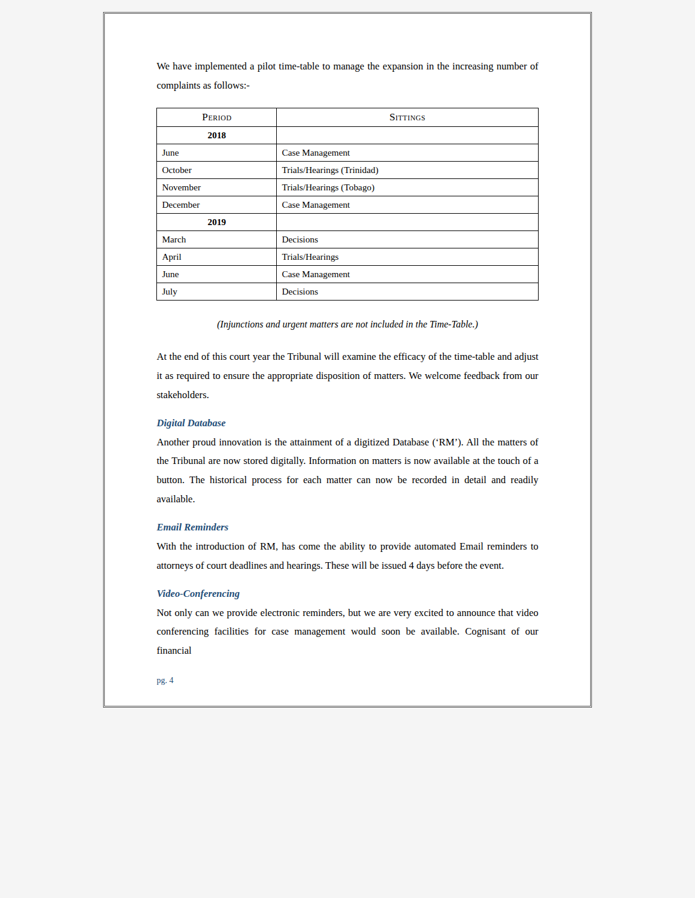We have implemented a pilot time-table to manage the expansion in the increasing number of complaints as follows:-
| Period | Sittings |
| --- | --- |
| 2018 | |
| June | Case Management |
| October | Trials/Hearings (Trinidad) |
| November | Trials/Hearings (Tobago) |
| December | Case Management |
| 2019 | |
| March | Decisions |
| April | Trials/Hearings |
| June | Case Management |
| July | Decisions |
(Injunctions and urgent matters are not included in the Time-Table.)
At the end of this court year the Tribunal will examine the efficacy of the time-table and adjust it as required to ensure the appropriate disposition of matters. We welcome feedback from our stakeholders.
Digital Database
Another proud innovation is the attainment of a digitized Database (‘RM’). All the matters of the Tribunal are now stored digitally. Information on matters is now available at the touch of a button. The historical process for each matter can now be recorded in detail and readily available.
Email Reminders
With the introduction of RM, has come the ability to provide automated Email reminders to attorneys of court deadlines and hearings. These will be issued 4 days before the event.
Video-Conferencing
Not only can we provide electronic reminders, but we are very excited to announce that video conferencing facilities for case management would soon be available. Cognisant of our financial
pg. 4